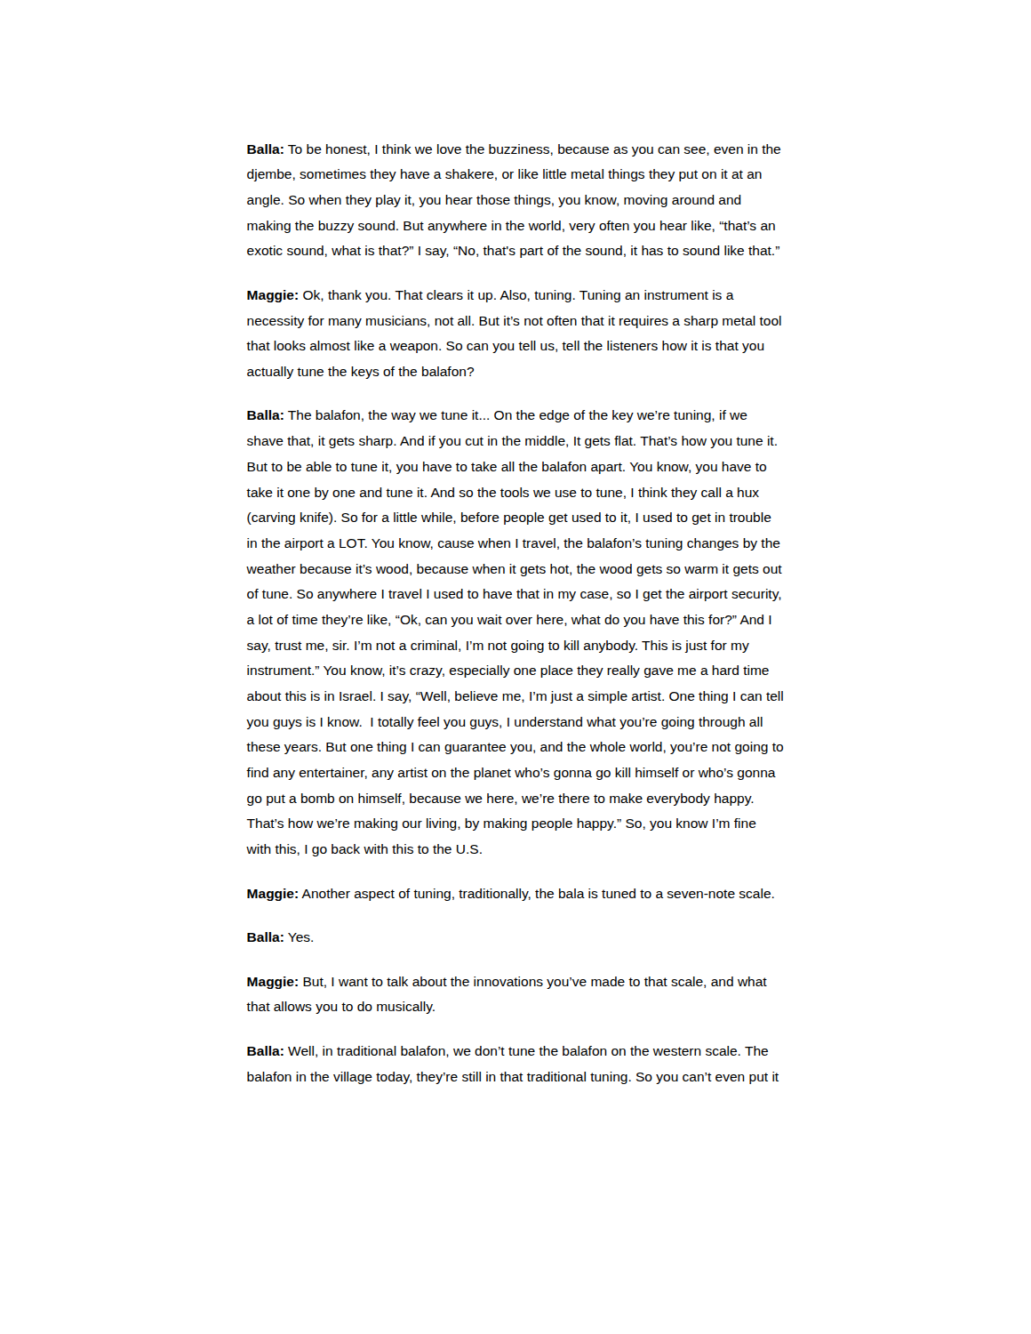Balla: To be honest, I think we love the buzziness, because as you can see, even in the djembe, sometimes they have a shakere, or like little metal things they put on it at an angle. So when they play it, you hear those things, you know, moving around and making the buzzy sound. But anywhere in the world, very often you hear like, “that’s an exotic sound, what is that?” I say, “No, that's part of the sound, it has to sound like that.”
Maggie: Ok, thank you. That clears it up. Also, tuning. Tuning an instrument is a necessity for many musicians, not all. But it’s not often that it requires a sharp metal tool that looks almost like a weapon. So can you tell us, tell the listeners how it is that you actually tune the keys of the balafon?
Balla: The balafon, the way we tune it... On the edge of the key we’re tuning, if we shave that, it gets sharp. And if you cut in the middle, It gets flat. That’s how you tune it. But to be able to tune it, you have to take all the balafon apart. You know, you have to take it one by one and tune it. And so the tools we use to tune, I think they call a hux (carving knife). So for a little while, before people get used to it, I used to get in trouble in the airport a LOT. You know, cause when I travel, the balafon’s tuning changes by the weather because it’s wood, because when it gets hot, the wood gets so warm it gets out of tune. So anywhere I travel I used to have that in my case, so I get the airport security, a lot of time they’re like, “Ok, can you wait over here, what do you have this for?” And I say, trust me, sir. I’m not a criminal, I’m not going to kill anybody. This is just for my instrument.” You know, it’s crazy, especially one place they really gave me a hard time about this is in Israel. I say, “Well, believe me, I’m just a simple artist. One thing I can tell you guys is I know. I totally feel you guys, I understand what you’re going through all these years. But one thing I can guarantee you, and the whole world, you’re not going to find any entertainer, any artist on the planet who’s gonna go kill himself or who’s gonna go put a bomb on himself, because we here, we’re there to make everybody happy. That’s how we’re making our living, by making people happy.” So, you know I’m fine with this, I go back with this to the U.S.
Maggie: Another aspect of tuning, traditionally, the bala is tuned to a seven-note scale.
Balla: Yes.
Maggie: But, I want to talk about the innovations you’ve made to that scale, and what that allows you to do musically.
Balla: Well, in traditional balafon, we don’t tune the balafon on the western scale. The balafon in the village today, they’re still in that traditional tuning. So you can’t even put it